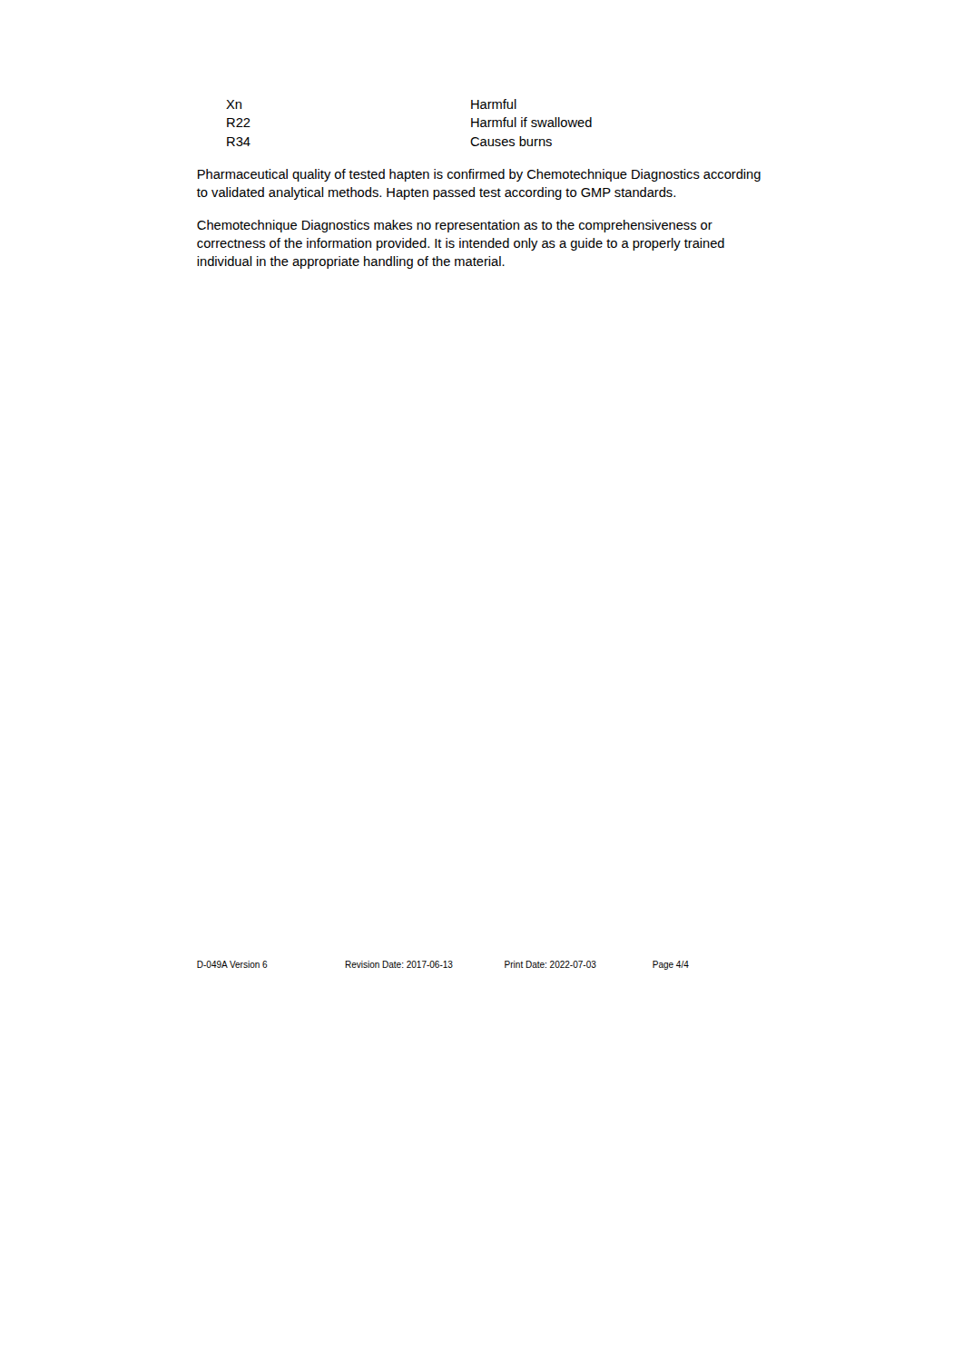| Xn | Harmful |
| R22 | Harmful if swallowed |
| R34 | Causes burns |
Pharmaceutical quality of tested hapten is confirmed by Chemotechnique Diagnostics according to validated analytical methods. Hapten passed test according to GMP standards.
Chemotechnique Diagnostics makes no representation as to the comprehensiveness or correctness of the information provided. It is intended only as a guide to a properly trained individual in the appropriate handling of the material.
D-049A Version 6 Revision Date: 2017-06-13 Print Date: 2022-07-03 Page 4/4